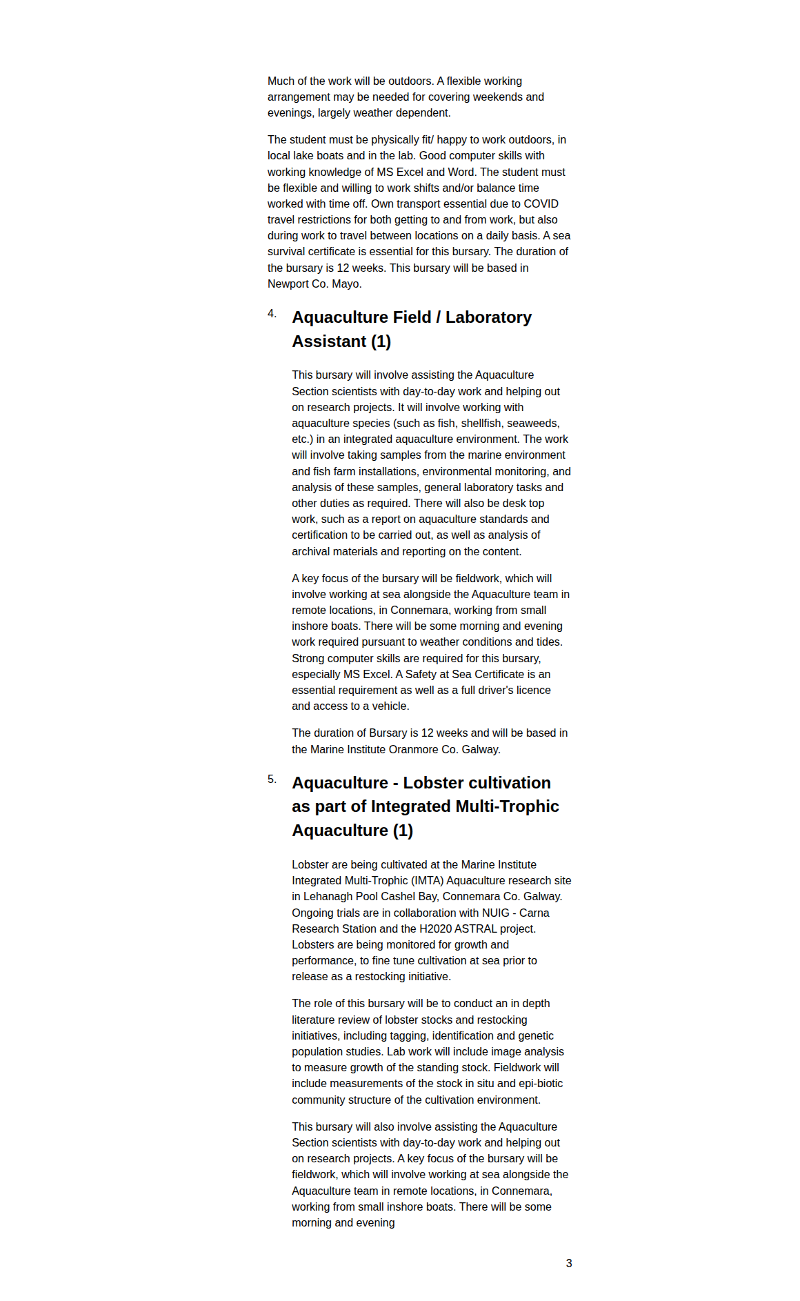Much of the work will be outdoors. A flexible working arrangement may be needed for covering weekends and evenings, largely weather dependent.
The student must be physically fit/ happy to work outdoors, in local lake boats and in the lab. Good computer skills with working knowledge of MS Excel and Word. The student must be flexible and willing to work shifts and/or balance time worked with time off. Own transport essential due to COVID travel restrictions for both getting to and from work, but also during work to travel between locations on a daily basis. A sea survival certificate is essential for this bursary. The duration of the bursary is 12 weeks. This bursary will be based in Newport Co. Mayo.
Aquaculture Field / Laboratory Assistant (1)
This bursary will involve assisting the Aquaculture Section scientists with day-to-day work and helping out on research projects. It will involve working with aquaculture species (such as fish, shellfish, seaweeds, etc.) in an integrated aquaculture environment. The work will involve taking samples from the marine environment and fish farm installations, environmental monitoring, and analysis of these samples, general laboratory tasks and other duties as required. There will also be desk top work, such as a report on aquaculture standards and certification to be carried out, as well as analysis of archival materials and reporting on the content.
A key focus of the bursary will be fieldwork, which will involve working at sea alongside the Aquaculture team in remote locations, in Connemara, working from small inshore boats. There will be some morning and evening work required pursuant to weather conditions and tides. Strong computer skills are required for this bursary, especially MS Excel. A Safety at Sea Certificate is an essential requirement as well as a full driver's licence and access to a vehicle.
The duration of Bursary is 12 weeks and will be based in the Marine Institute Oranmore Co. Galway.
Aquaculture - Lobster cultivation as part of Integrated Multi-Trophic Aquaculture (1)
Lobster are being cultivated at the Marine Institute Integrated Multi-Trophic (IMTA) Aquaculture research site in Lehanagh Pool Cashel Bay, Connemara Co. Galway. Ongoing trials are in collaboration with NUIG - Carna Research Station and the H2020 ASTRAL project. Lobsters are being monitored for growth and performance, to fine tune cultivation at sea prior to release as a restocking initiative.
The role of this bursary will be to conduct an in depth literature review of lobster stocks and restocking initiatives, including tagging, identification and genetic population studies. Lab work will include image analysis to measure growth of the standing stock. Fieldwork will include measurements of the stock in situ and epi-biotic community structure of the cultivation environment.
This bursary will also involve assisting the Aquaculture Section scientists with day-to-day work and helping out on research projects. A key focus of the bursary will be fieldwork, which will involve working at sea alongside the Aquaculture team in remote locations, in Connemara, working from small inshore boats. There will be some morning and evening
3